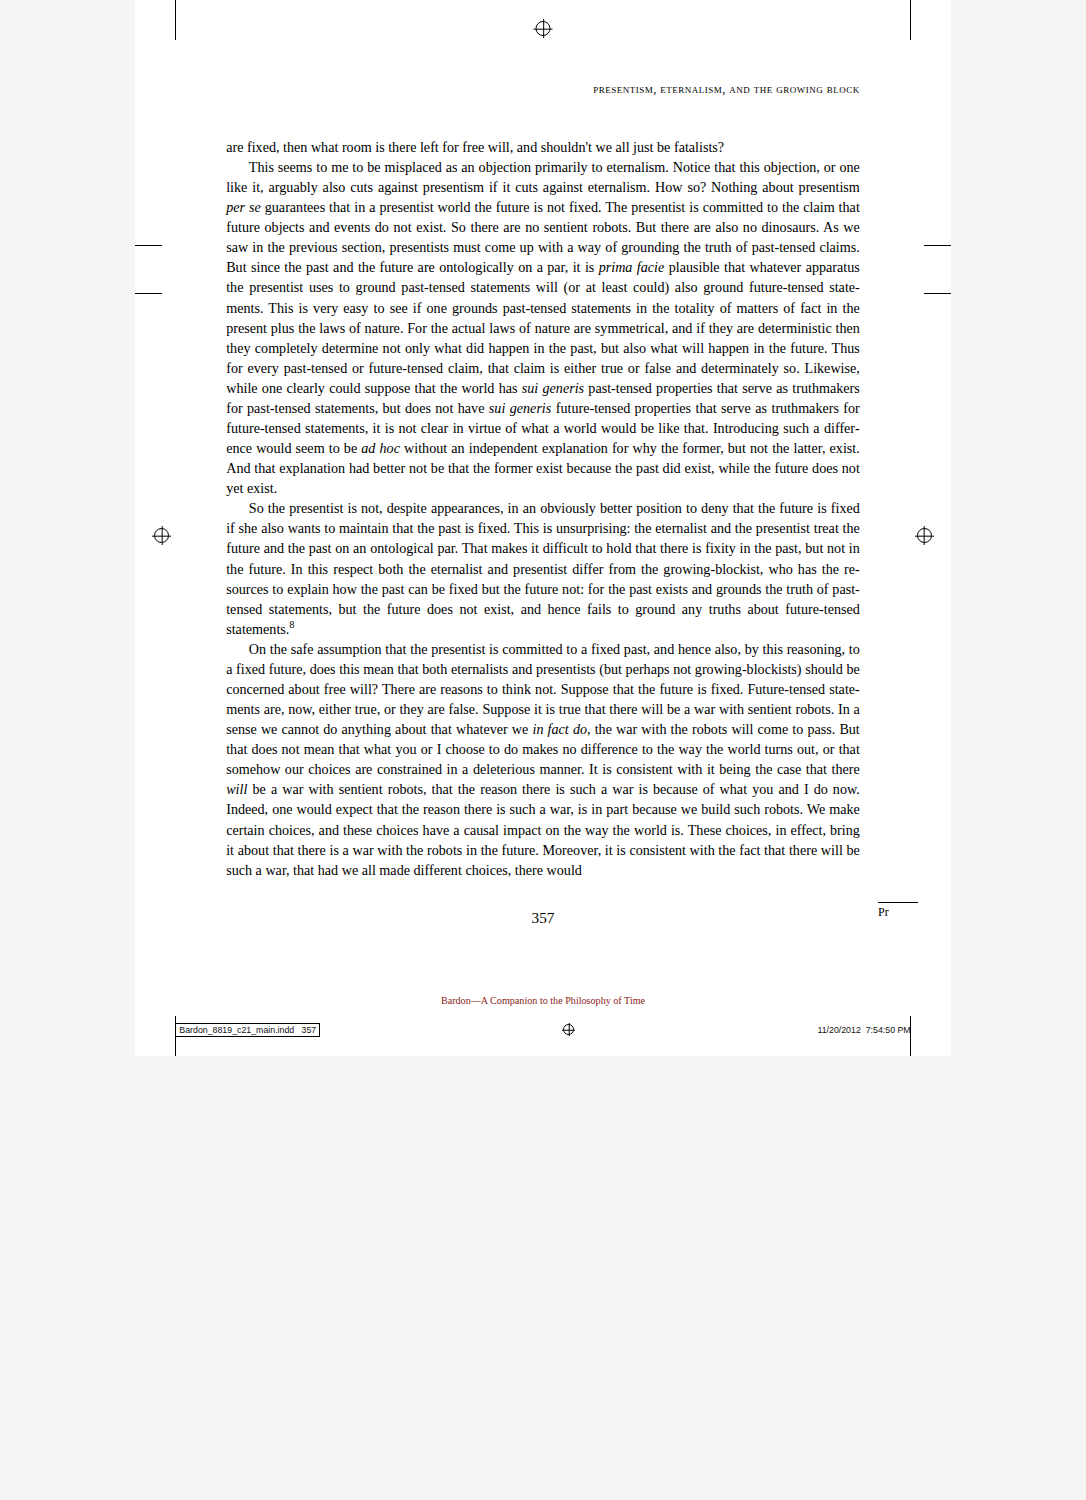presentism, eternalism, and the growing block
are fixed, then what room is there left for free will, and shouldn't we all just be fatalists?
This seems to me to be misplaced as an objection primarily to eternalism. Notice that this objection, or one like it, arguably also cuts against presentism if it cuts against eternalism. How so? Nothing about presentism per se guarantees that in a presentist world the future is not fixed. The presentist is committed to the claim that future objects and events do not exist. So there are no sentient robots. But there are also no dinosaurs. As we saw in the previous section, presentists must come up with a way of grounding the truth of past-tensed claims. But since the past and the future are ontologically on a par, it is prima facie plausible that whatever apparatus the presentist uses to ground past-tensed statements will (or at least could) also ground future-tensed statements. This is very easy to see if one grounds past-tensed statements in the totality of matters of fact in the present plus the laws of nature. For the actual laws of nature are symmetrical, and if they are deterministic then they completely determine not only what did happen in the past, but also what will happen in the future. Thus for every past-tensed or future-tensed claim, that claim is either true or false and determinately so. Likewise, while one clearly could suppose that the world has sui generis past-tensed properties that serve as truthmakers for past-tensed statements, but does not have sui generis future-tensed properties that serve as truthmakers for future-tensed statements, it is not clear in virtue of what a world would be like that. Introducing such a difference would seem to be ad hoc without an independent explanation for why the former, but not the latter, exist. And that explanation had better not be that the former exist because the past did exist, while the future does not yet exist.
So the presentist is not, despite appearances, in an obviously better position to deny that the future is fixed if she also wants to maintain that the past is fixed. This is unsurprising: the eternalist and the presentist treat the future and the past on an ontological par. That makes it difficult to hold that there is fixity in the past, but not in the future. In this respect both the eternalist and presentist differ from the growing-blockist, who has the resources to explain how the past can be fixed but the future not: for the past exists and grounds the truth of past-tensed statements, but the future does not exist, and hence fails to ground any truths about future-tensed statements.8
On the safe assumption that the presentist is committed to a fixed past, and hence also, by this reasoning, to a fixed future, does this mean that both eternalists and presentists (but perhaps not growing-blockists) should be concerned about free will? There are reasons to think not. Suppose that the future is fixed. Future-tensed statements are, now, either true, or they are false. Suppose it is true that there will be a war with sentient robots. In a sense we cannot do anything about that whatever we in fact do, the war with the robots will come to pass. But that does not mean that what you or I choose to do makes no difference to the way the world turns out, or that somehow our choices are constrained in a deleterious manner. It is consistent with it being the case that there will be a war with sentient robots, that the reason there is such a war is because of what you and I do now. Indeed, one would expect that the reason there is such a war, is in part because we build such robots. We make certain choices, and these choices have a causal impact on the way the world is. These choices, in effect, bring it about that there is a war with the robots in the future. Moreover, it is consistent with the fact that there will be such a war, that had we all made different choices, there would
357
Pr
Bardon—A Companion to the Philosophy of Time
Bardon_8819_c21_main.indd 357
11/20/2012 7:54:50 PM